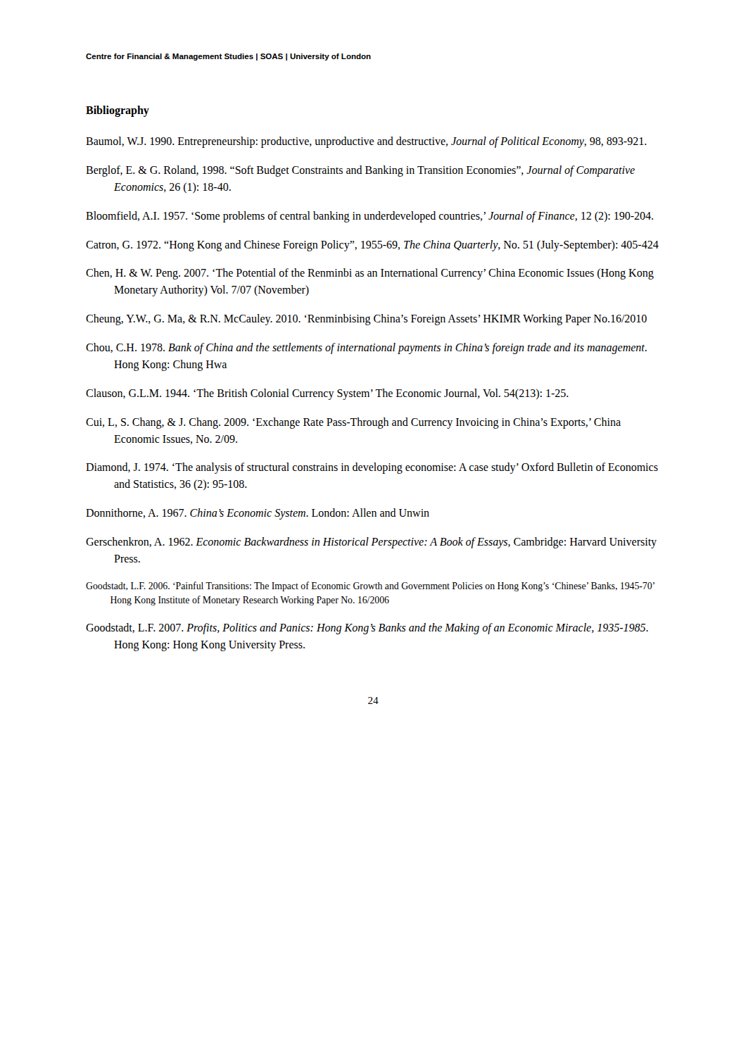Centre for Financial & Management Studies | SOAS | University of London
Bibliography
Baumol, W.J. 1990. Entrepreneurship: productive, unproductive and destructive, Journal of Political Economy, 98, 893-921.
Berglof, E. & G. Roland, 1998. “Soft Budget Constraints and Banking in Transition Economies”, Journal of Comparative Economics, 26 (1): 18-40.
Bloomfield, A.I. 1957. ‘Some problems of central banking in underdeveloped countries,’ Journal of Finance, 12 (2): 190-204.
Catron, G. 1972. “Hong Kong and Chinese Foreign Policy”, 1955-69, The China Quarterly, No. 51 (July-September): 405-424
Chen, H. & W. Peng. 2007. ‘The Potential of the Renminbi as an International Currency’ China Economic Issues (Hong Kong Monetary Authority) Vol. 7/07 (November)
Cheung, Y.W., G. Ma, & R.N. McCauley. 2010. ‘Renminbising China’s Foreign Assets’ HKIMR Working Paper No.16/2010
Chou, C.H. 1978. Bank of China and the settlements of international payments in China’s foreign trade and its management. Hong Kong: Chung Hwa
Clauson, G.L.M. 1944. ‘The British Colonial Currency System’ The Economic Journal, Vol. 54(213): 1-25.
Cui, L, S. Chang, & J. Chang. 2009. ‘Exchange Rate Pass-Through and Currency Invoicing in China’s Exports,’ China Economic Issues, No. 2/09.
Diamond, J. 1974. ‘The analysis of structural constrains in developing economise: A case study’ Oxford Bulletin of Economics and Statistics, 36 (2): 95-108.
Donnithorne, A. 1967. China’s Economic System. London: Allen and Unwin
Gerschenkron, A. 1962. Economic Backwardness in Historical Perspective: A Book of Essays, Cambridge: Harvard University Press.
Goodstadt, L.F. 2006. ‘Painful Transitions: The Impact of Economic Growth and Government Policies on Hong Kong’s ‘Chinese’ Banks, 1945-70’ Hong Kong Institute of Monetary Research Working Paper No. 16/2006
Goodstadt, L.F. 2007. Profits, Politics and Panics: Hong Kong’s Banks and the Making of an Economic Miracle, 1935-1985. Hong Kong: Hong Kong University Press.
24